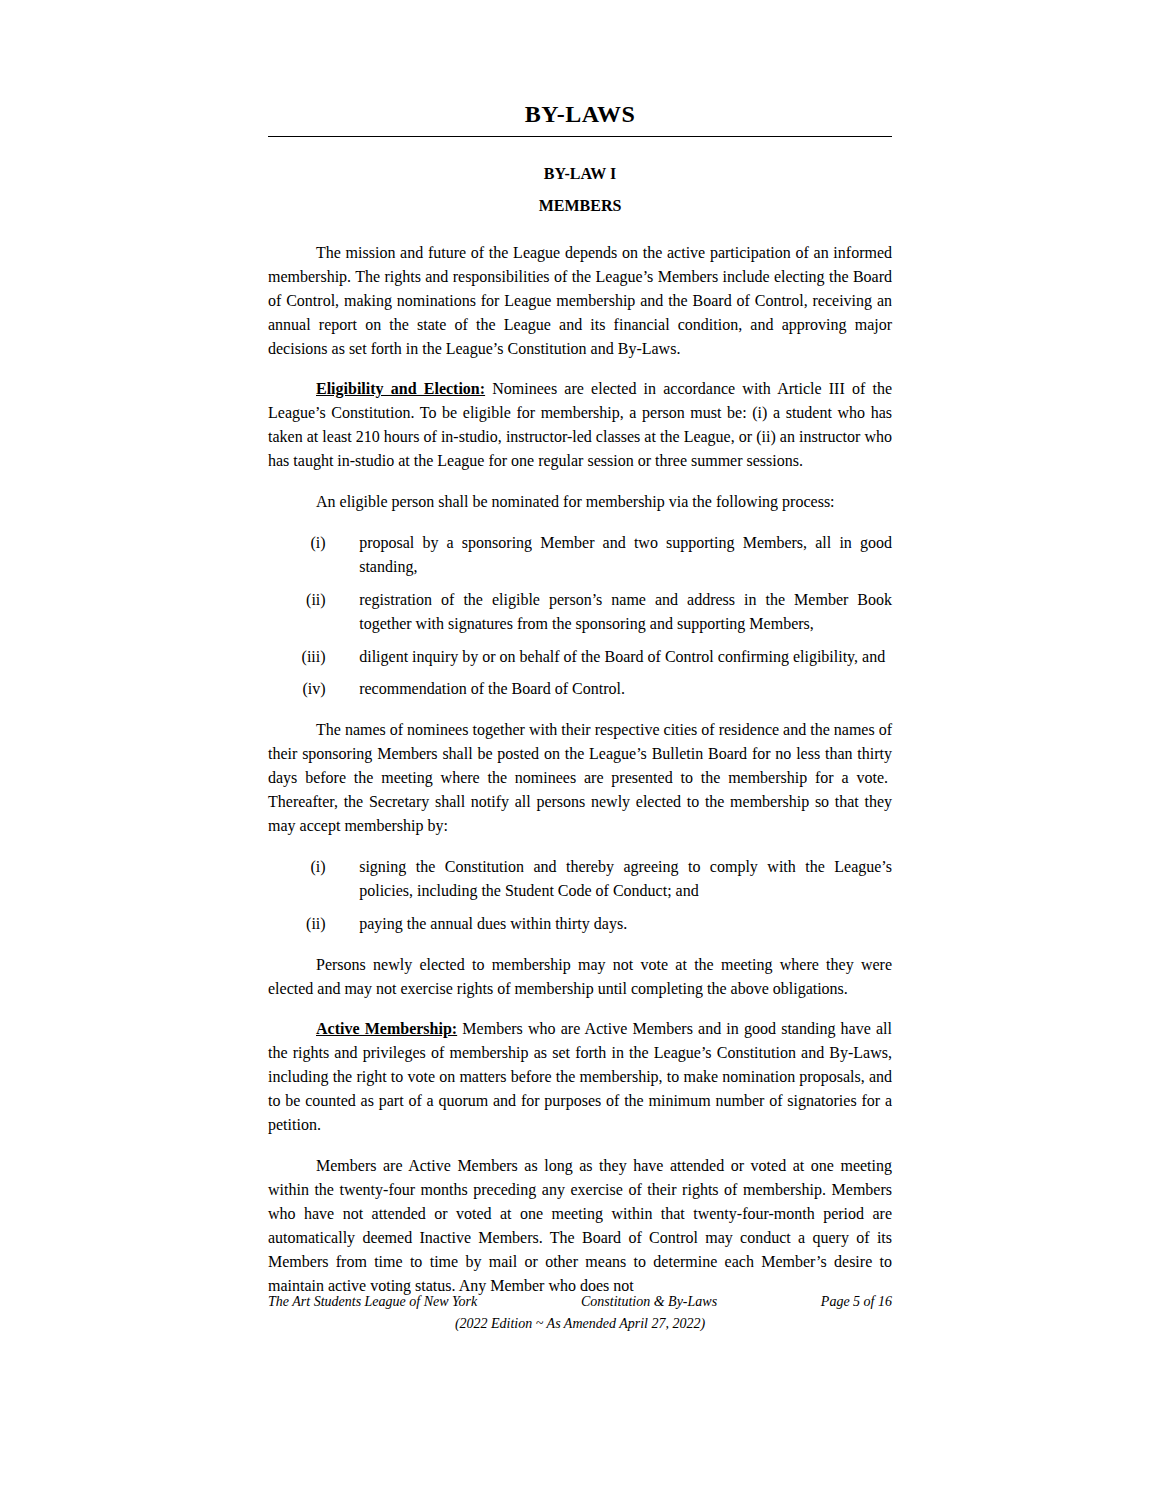BY-LAWS
BY-LAW I
MEMBERS
The mission and future of the League depends on the active participation of an informed membership. The rights and responsibilities of the League’s Members include electing the Board of Control, making nominations for League membership and the Board of Control, receiving an annual report on the state of the League and its financial condition, and approving major decisions as set forth in the League’s Constitution and By-Laws.
Eligibility and Election: Nominees are elected in accordance with Article III of the League’s Constitution. To be eligible for membership, a person must be: (i) a student who has taken at least 210 hours of in-studio, instructor-led classes at the League, or (ii) an instructor who has taught in-studio at the League for one regular session or three summer sessions.
An eligible person shall be nominated for membership via the following process:
(i) proposal by a sponsoring Member and two supporting Members, all in good standing,
(ii) registration of the eligible person’s name and address in the Member Book together with signatures from the sponsoring and supporting Members,
(iii) diligent inquiry by or on behalf of the Board of Control confirming eligibility, and
(iv) recommendation of the Board of Control.
The names of nominees together with their respective cities of residence and the names of their sponsoring Members shall be posted on the League’s Bulletin Board for no less than thirty days before the meeting where the nominees are presented to the membership for a vote. Thereafter, the Secretary shall notify all persons newly elected to the membership so that they may accept membership by:
(i) signing the Constitution and thereby agreeing to comply with the League’s policies, including the Student Code of Conduct; and
(ii) paying the annual dues within thirty days.
Persons newly elected to membership may not vote at the meeting where they were elected and may not exercise rights of membership until completing the above obligations.
Active Membership: Members who are Active Members and in good standing have all the rights and privileges of membership as set forth in the League’s Constitution and By-Laws, including the right to vote on matters before the membership, to make nomination proposals, and to be counted as part of a quorum and for purposes of the minimum number of signatories for a petition.
Members are Active Members as long as they have attended or voted at one meeting within the twenty-four months preceding any exercise of their rights of membership. Members who have not attended or voted at one meeting within that twenty-four-month period are automatically deemed Inactive Members. The Board of Control may conduct a query of its Members from time to time by mail or other means to determine each Member’s desire to maintain active voting status. Any Member who does not
The Art Students League of New York Constitution & By-Laws Page 5 of 16
(2022 Edition ~ As Amended April 27, 2022)